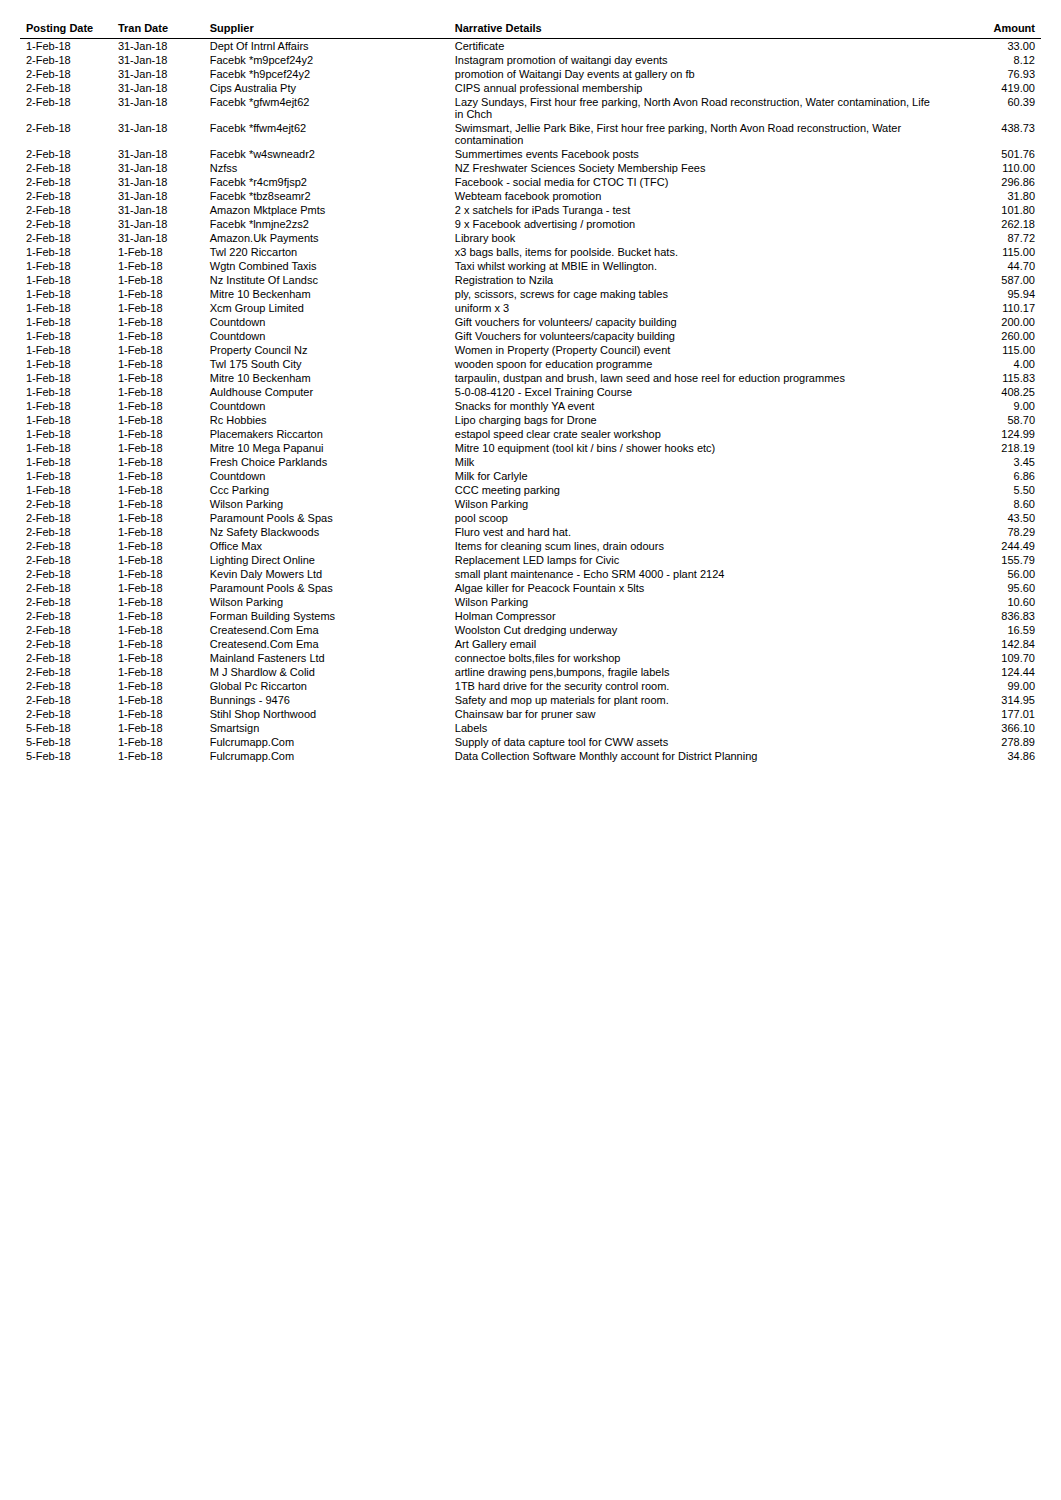| Posting Date | Tran Date | Supplier | Narrative Details | Amount |
| --- | --- | --- | --- | --- |
| 1-Feb-18 | 31-Jan-18 | Dept Of Intrnl Affairs | Certificate | 33.00 |
| 2-Feb-18 | 31-Jan-18 | Facebk *m9pcef24y2 | Instagram promotion of waitangi day events | 8.12 |
| 2-Feb-18 | 31-Jan-18 | Facebk *h9pcef24y2 | promotion of Waitangi Day events at gallery on fb | 76.93 |
| 2-Feb-18 | 31-Jan-18 | Cips Australia Pty | CIPS annual professional membership | 419.00 |
| 2-Feb-18 | 31-Jan-18 | Facebk *gfwm4ejt62 | Lazy Sundays, First hour free parking, North Avon Road reconstruction, Water contamination, Life in Chch | 60.39 |
| 2-Feb-18 | 31-Jan-18 | Facebk *ffwm4ejt62 | Swimsmart, Jellie Park Bike, First hour free parking, North Avon Road reconstruction, Water contamination | 438.73 |
| 2-Feb-18 | 31-Jan-18 | Facebk *w4swneadr2 | Summertimes events Facebook posts | 501.76 |
| 2-Feb-18 | 31-Jan-18 | Nzfss | NZ Freshwater Sciences Society Membership Fees | 110.00 |
| 2-Feb-18 | 31-Jan-18 | Facebk *r4cm9fjsp2 | Facebook - social media for CTOC TI (TFC) | 296.86 |
| 2-Feb-18 | 31-Jan-18 | Facebk *tbz8seamr2 | Webteam facebook promotion | 31.80 |
| 2-Feb-18 | 31-Jan-18 | Amazon Mktplace Pmts | 2 x satchels for iPads Turanga - test | 101.80 |
| 2-Feb-18 | 31-Jan-18 | Facebk *lnmjne2zs2 | 9 x Facebook advertising / promotion | 262.18 |
| 2-Feb-18 | 31-Jan-18 | Amazon.Uk Payments | Library book | 87.72 |
| 1-Feb-18 | 1-Feb-18 | Twl 220 Riccarton | x3 bags balls, items for poolside. Bucket hats. | 115.00 |
| 1-Feb-18 | 1-Feb-18 | Wgtn Combined Taxis | Taxi whilst working at MBIE in Wellington. | 44.70 |
| 1-Feb-18 | 1-Feb-18 | Nz Institute Of Landsc | Registration to Nzila | 587.00 |
| 1-Feb-18 | 1-Feb-18 | Mitre 10 Beckenham | ply, scissors, screws for cage making tables | 95.94 |
| 1-Feb-18 | 1-Feb-18 | Xcm Group Limited | uniform x 3 | 110.17 |
| 1-Feb-18 | 1-Feb-18 | Countdown | Gift vouchers for volunteers/ capacity building | 200.00 |
| 1-Feb-18 | 1-Feb-18 | Countdown | Gift Vouchers for volunteers/capacity building | 260.00 |
| 1-Feb-18 | 1-Feb-18 | Property Council Nz | Women in Property (Property Council) event | 115.00 |
| 1-Feb-18 | 1-Feb-18 | Twl 175 South City | wooden spoon for education programme | 4.00 |
| 1-Feb-18 | 1-Feb-18 | Mitre 10 Beckenham | tarpaulin, dustpan and brush, lawn seed and hose reel for eduction programmes | 115.83 |
| 1-Feb-18 | 1-Feb-18 | Auldhouse Computer | 5-0-08-4120 - Excel Training Course | 408.25 |
| 1-Feb-18 | 1-Feb-18 | Countdown | Snacks for monthly YA event | 9.00 |
| 1-Feb-18 | 1-Feb-18 | Rc Hobbies | Lipo charging bags for Drone | 58.70 |
| 1-Feb-18 | 1-Feb-18 | Placemakers Riccarton | estapol speed clear crate sealer workshop | 124.99 |
| 1-Feb-18 | 1-Feb-18 | Mitre 10 Mega Papanui | Mitre 10 equipment (tool kit / bins / shower hooks etc) | 218.19 |
| 1-Feb-18 | 1-Feb-18 | Fresh Choice Parklands | Milk | 3.45 |
| 1-Feb-18 | 1-Feb-18 | Countdown | Milk for Carlyle | 6.86 |
| 1-Feb-18 | 1-Feb-18 | Ccc Parking | CCC meeting parking | 5.50 |
| 2-Feb-18 | 1-Feb-18 | Wilson Parking | Wilson Parking | 8.60 |
| 2-Feb-18 | 1-Feb-18 | Paramount Pools & Spas | pool scoop | 43.50 |
| 2-Feb-18 | 1-Feb-18 | Nz Safety Blackwoods | Fluro vest and hard hat. | 78.29 |
| 2-Feb-18 | 1-Feb-18 | Office Max | Items for cleaning scum lines, drain odours | 244.49 |
| 2-Feb-18 | 1-Feb-18 | Lighting Direct Online | Replacement LED lamps for Civic | 155.79 |
| 2-Feb-18 | 1-Feb-18 | Kevin Daly Mowers Ltd | small plant maintenance - Echo SRM 4000 - plant 2124 | 56.00 |
| 2-Feb-18 | 1-Feb-18 | Paramount Pools & Spas | Algae killer for Peacock Fountain x 5lts | 95.60 |
| 2-Feb-18 | 1-Feb-18 | Wilson Parking | Wilson Parking | 10.60 |
| 2-Feb-18 | 1-Feb-18 | Forman Building Systems | Holman Compressor | 836.83 |
| 2-Feb-18 | 1-Feb-18 | Createsend.Com Ema | Woolston Cut dredging underway | 16.59 |
| 2-Feb-18 | 1-Feb-18 | Createsend.Com Ema | Art Gallery email | 142.84 |
| 2-Feb-18 | 1-Feb-18 | Mainland Fasteners Ltd | connectoe bolts,files for workshop | 109.70 |
| 2-Feb-18 | 1-Feb-18 | M J Shardlow & Colid | artline drawing pens,bumpons, fragile labels | 124.44 |
| 2-Feb-18 | 1-Feb-18 | Global Pc Riccarton | 1TB hard drive for the security control room. | 99.00 |
| 2-Feb-18 | 1-Feb-18 | Bunnings - 9476 | Safety and mop up materials for plant room. | 314.95 |
| 2-Feb-18 | 1-Feb-18 | Stihl Shop Northwood | Chainsaw bar for pruner saw | 177.01 |
| 5-Feb-18 | 1-Feb-18 | Smartsign | Labels | 366.10 |
| 5-Feb-18 | 1-Feb-18 | Fulcrumapp.Com | Supply of data capture tool for CWW assets | 278.89 |
| 5-Feb-18 | 1-Feb-18 | Fulcrumapp.Com | Data Collection Software Monthly account for District Planning | 34.86 |